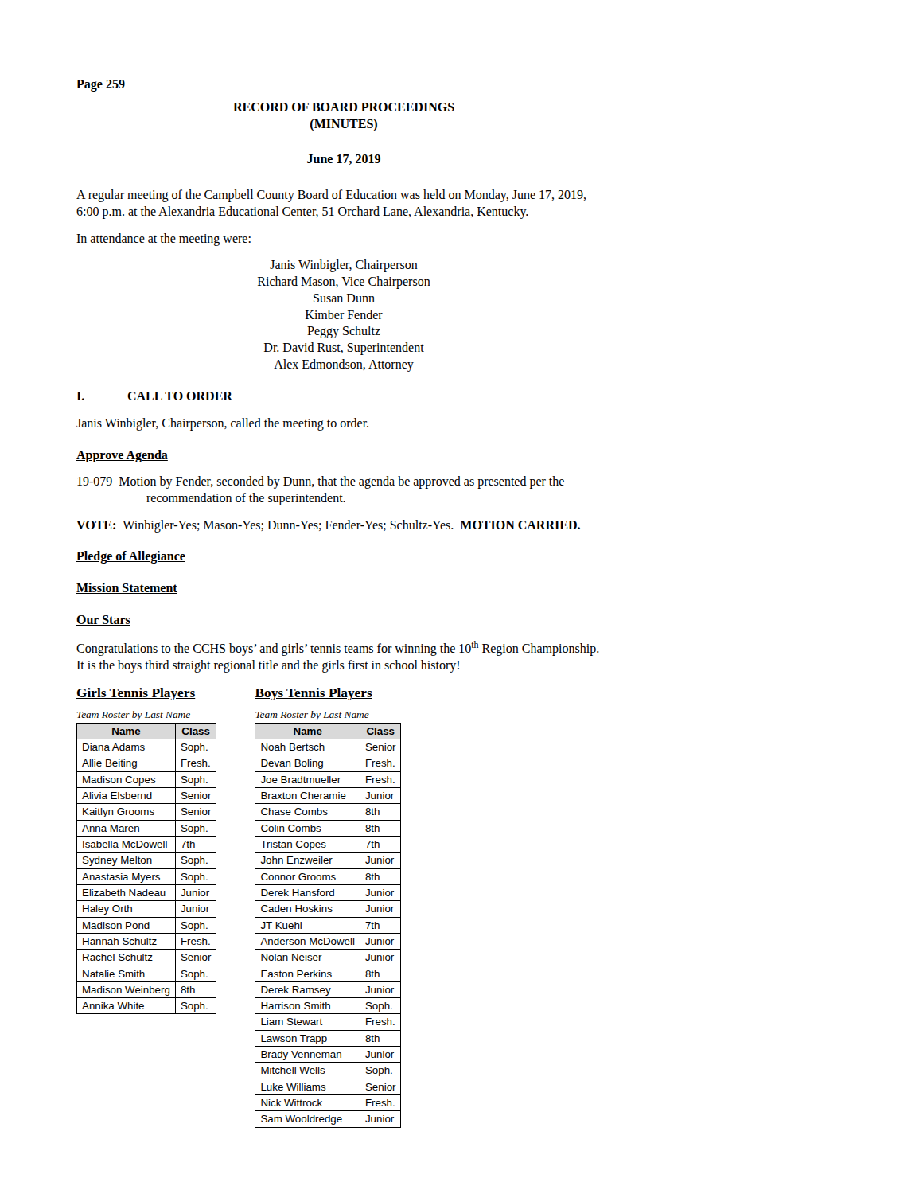Page 259
RECORD OF BOARD PROCEEDINGS
(MINUTES)
June 17, 2019
A regular meeting of the Campbell County Board of Education was held on Monday, June 17, 2019, 6:00 p.m. at the Alexandria Educational Center, 51 Orchard Lane, Alexandria, Kentucky.
In attendance at the meeting were:
Janis Winbigler, Chairperson
Richard Mason, Vice Chairperson
Susan Dunn
Kimber Fender
Peggy Schultz
Dr. David Rust, Superintendent
Alex Edmondson, Attorney
I. CALL TO ORDER
Janis Winbigler, Chairperson, called the meeting to order.
Approve Agenda
19-079 Motion by Fender, seconded by Dunn, that the agenda be approved as presented per the recommendation of the superintendent.
VOTE: Winbigler-Yes; Mason-Yes; Dunn-Yes; Fender-Yes; Schultz-Yes. MOTION CARRIED.
Pledge of Allegiance
Mission Statement
Our Stars
Congratulations to the CCHS boys’ and girls’ tennis teams for winning the 10th Region Championship. It is the boys third straight regional title and the girls first in school history!
Girls Tennis Players
Team Roster by Last Name
| Name | Class |
| --- | --- |
| Diana Adams | Soph. |
| Allie Beiting | Fresh. |
| Madison Copes | Soph. |
| Alivia Elsbernd | Senior |
| Kaitlyn Grooms | Senior |
| Anna Maren | Soph. |
| Isabella McDowell | 7th |
| Sydney Melton | Soph. |
| Anastasia Myers | Soph. |
| Elizabeth Nadeau | Junior |
| Haley Orth | Junior |
| Madison Pond | Soph. |
| Hannah Schultz | Fresh. |
| Rachel Schultz | Senior |
| Natalie Smith | Soph. |
| Madison Weinberg | 8th |
| Annika White | Soph. |
Boys Tennis Players
Team Roster by Last Name
| Name | Class |
| --- | --- |
| Noah Bertsch | Senior |
| Devan Boling | Fresh. |
| Joe Bradtmueller | Fresh. |
| Braxton Cheramie | Junior |
| Chase Combs | 8th |
| Colin Combs | 8th |
| Tristan Copes | 7th |
| John Enzweiler | Junior |
| Connor Grooms | 8th |
| Derek Hansford | Junior |
| Caden Hoskins | Junior |
| JT Kuehl | 7th |
| Anderson McDowell | Junior |
| Nolan Neiser | Junior |
| Easton Perkins | 8th |
| Derek Ramsey | Junior |
| Harrison Smith | Soph. |
| Liam Stewart | Fresh. |
| Lawson Trapp | 8th |
| Brady Venneman | Junior |
| Mitchell Wells | Soph. |
| Luke Williams | Senior |
| Nick Wittrock | Fresh. |
| Sam Wooldredge | Junior |